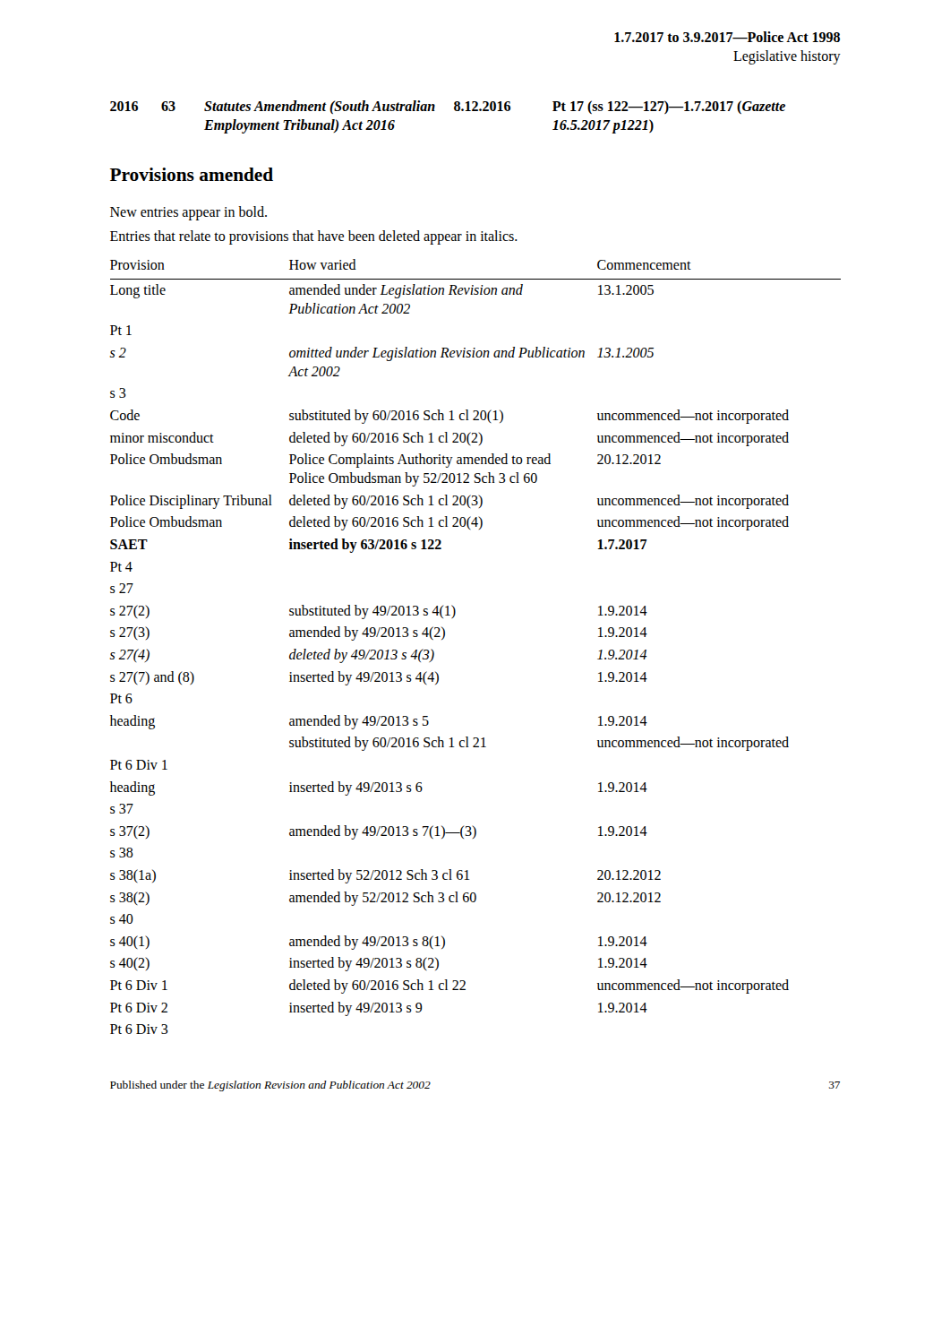1.7.2017 to 3.9.2017—Police Act 1998
Legislative history
| 2016 | 63 | Statutes Amendment (South Australian Employment Tribunal) Act 2016 | 8.12.2016 | Pt 17 (ss 122—127)—1.7.2017 ( Gazette 16.5.2017 p1221 ) |
Provisions amended
New entries appear in bold.
Entries that relate to provisions that have been deleted appear in italics.
| Provision | How varied | Commencement |
| --- | --- | --- |
| Long title | amended under Legislation Revision and Publication Act 2002 | 13.1.2005 |
| Pt 1 | | |
| s 2 | omitted under Legislation Revision and Publication Act 2002 | 13.1.2005 |
| s 3 | | |
| Code | substituted by 60/2016 Sch 1 cl 20(1) | uncommenced—not incorporated |
| minor misconduct | deleted by 60/2016 Sch 1 cl 20(2) | uncommenced—not incorporated |
| Police Ombudsman | Police Complaints Authority amended to read Police Ombudsman by 52/2012 Sch 3 cl 60 | 20.12.2012 |
| Police Disciplinary Tribunal | deleted by 60/2016 Sch 1 cl 20(3) | uncommenced—not incorporated |
| Police Ombudsman | deleted by 60/2016 Sch 1 cl 20(4) | uncommenced—not incorporated |
| SAET | inserted by 63/2016 s 122 | 1.7.2017 |
| Pt 4 | | |
| s 27 | | |
| s 27(2) | substituted by 49/2013 s 4(1) | 1.9.2014 |
| s 27(3) | amended by 49/2013 s 4(2) | 1.9.2014 |
| s 27(4) | deleted by 49/2013 s 4(3) | 1.9.2014 |
| s 27(7) and (8) | inserted by 49/2013 s 4(4) | 1.9.2014 |
| Pt 6 | | |
| heading | amended by 49/2013 s 5 | 1.9.2014 |
| | substituted by 60/2016 Sch 1 cl 21 | uncommenced—not incorporated |
| Pt 6 Div 1 | | |
| heading | inserted by 49/2013 s 6 | 1.9.2014 |
| s 37 | | |
| s 37(2) | amended by 49/2013 s 7(1)—(3) | 1.9.2014 |
| s 38 | | |
| s 38(1a) | inserted by 52/2012 Sch 3 cl 61 | 20.12.2012 |
| s 38(2) | amended by 52/2012 Sch 3 cl 60 | 20.12.2012 |
| s 40 | | |
| s 40(1) | amended by 49/2013 s 8(1) | 1.9.2014 |
| s 40(2) | inserted by 49/2013 s 8(2) | 1.9.2014 |
| Pt 6 Div 1 | deleted by 60/2016 Sch 1 cl 22 | uncommenced—not incorporated |
| Pt 6 Div 2 | inserted by 49/2013 s 9 | 1.9.2014 |
| Pt 6 Div 3 | | |
Published under the Legislation Revision and Publication Act 2002
37